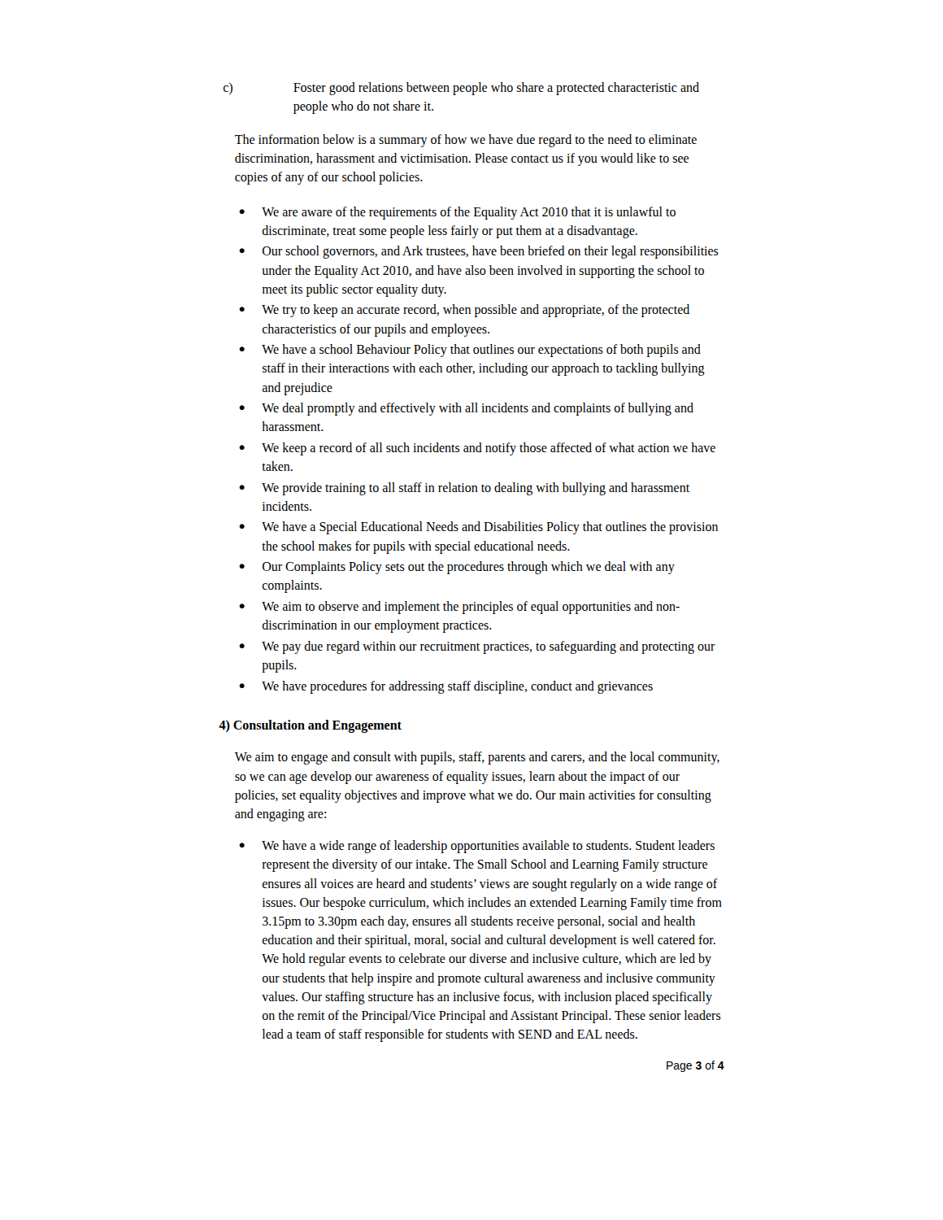c) Foster good relations between people who share a protected characteristic and people who do not share it.
The information below is a summary of how we have due regard to the need to eliminate discrimination, harassment and victimisation. Please contact us if you would like to see copies of any of our school policies.
We are aware of the requirements of the Equality Act 2010 that it is unlawful to discriminate, treat some people less fairly or put them at a disadvantage.
Our school governors, and Ark trustees, have been briefed on their legal responsibilities under the Equality Act 2010, and have also been involved in supporting the school to meet its public sector equality duty.
We try to keep an accurate record, when possible and appropriate, of the protected characteristics of our pupils and employees.
We have a school Behaviour Policy that outlines our expectations of both pupils and staff in their interactions with each other, including our approach to tackling bullying and prejudice
We deal promptly and effectively with all incidents and complaints of bullying and harassment.
We keep a record of all such incidents and notify those affected of what action we have taken.
We provide training to all staff in relation to dealing with bullying and harassment incidents.
We have a Special Educational Needs and Disabilities Policy that outlines the provision the school makes for pupils with special educational needs.
Our Complaints Policy sets out the procedures through which we deal with any complaints.
We aim to observe and implement the principles of equal opportunities and non-discrimination in our employment practices.
We pay due regard within our recruitment practices, to safeguarding and protecting our pupils.
We have procedures for addressing staff discipline, conduct and grievances
4) Consultation and Engagement
We aim to engage and consult with pupils, staff, parents and carers, and the local community, so we can age develop our awareness of equality issues, learn about the impact of our policies, set equality objectives and improve what we do. Our main activities for consulting and engaging are:
We have a wide range of leadership opportunities available to students. Student leaders represent the diversity of our intake. The Small School and Learning Family structure ensures all voices are heard and students’ views are sought regularly on a wide range of issues. Our bespoke curriculum, which includes an extended Learning Family time from 3.15pm to 3.30pm each day, ensures all students receive personal, social and health education and their spiritual, moral, social and cultural development is well catered for. We hold regular events to celebrate our diverse and inclusive culture, which are led by our students that help inspire and promote cultural awareness and inclusive community values. Our staffing structure has an inclusive focus, with inclusion placed specifically on the remit of the Principal/Vice Principal and Assistant Principal. These senior leaders lead a team of staff responsible for students with SEND and EAL needs.
Page 3 of 4